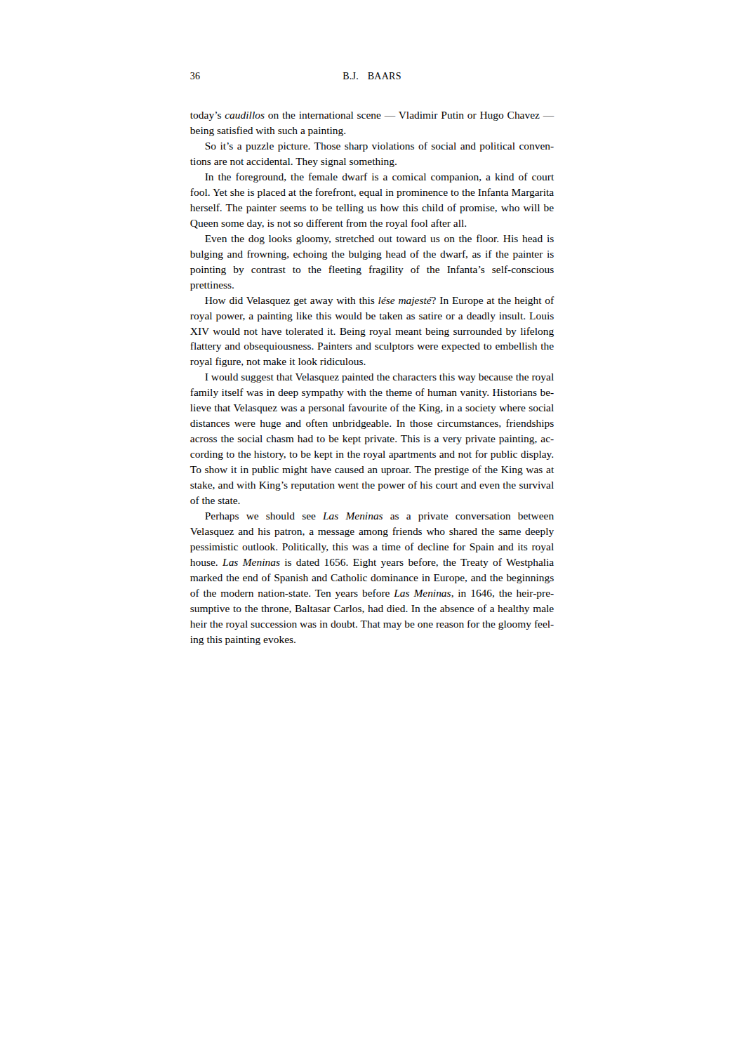36 B.J. BAARS
today’s caudillos on the international scene — Vladimir Putin or Hugo Chavez — being satisfied with such a painting.
So it’s a puzzle picture. Those sharp violations of social and political conventions are not accidental. They signal something.
In the foreground, the female dwarf is a comical companion, a kind of court fool. Yet she is placed at the forefront, equal in prominence to the Infanta Margarita herself. The painter seems to be telling us how this child of promise, who will be Queen some day, is not so different from the royal fool after all.
Even the dog looks gloomy, stretched out toward us on the floor. His head is bulging and frowning, echoing the bulging head of the dwarf, as if the painter is pointing by contrast to the fleeting fragility of the Infanta’s self-conscious prettiness.
How did Velasquez get away with this lése majesté? In Europe at the height of royal power, a painting like this would be taken as satire or a deadly insult. Louis XIV would not have tolerated it. Being royal meant being surrounded by lifelong flattery and obsequiousness. Painters and sculptors were expected to embellish the royal figure, not make it look ridiculous.
I would suggest that Velasquez painted the characters this way because the royal family itself was in deep sympathy with the theme of human vanity. Historians believe that Velasquez was a personal favourite of the King, in a society where social distances were huge and often unbridgeable. In those circumstances, friendships across the social chasm had to be kept private. This is a very private painting, according to the history, to be kept in the royal apartments and not for public display. To show it in public might have caused an uproar. The prestige of the King was at stake, and with King’s reputation went the power of his court and even the survival of the state.
Perhaps we should see Las Meninas as a private conversation between Velasquez and his patron, a message among friends who shared the same deeply pessimistic outlook. Politically, this was a time of decline for Spain and its royal house. Las Meninas is dated 1656. Eight years before, the Treaty of Westphalia marked the end of Spanish and Catholic dominance in Europe, and the beginnings of the modern nation-state. Ten years before Las Meninas, in 1646, the heir-presumptive to the throne, Baltasar Carlos, had died. In the absence of a healthy male heir the royal succession was in doubt. That may be one reason for the gloomy feeling this painting evokes.